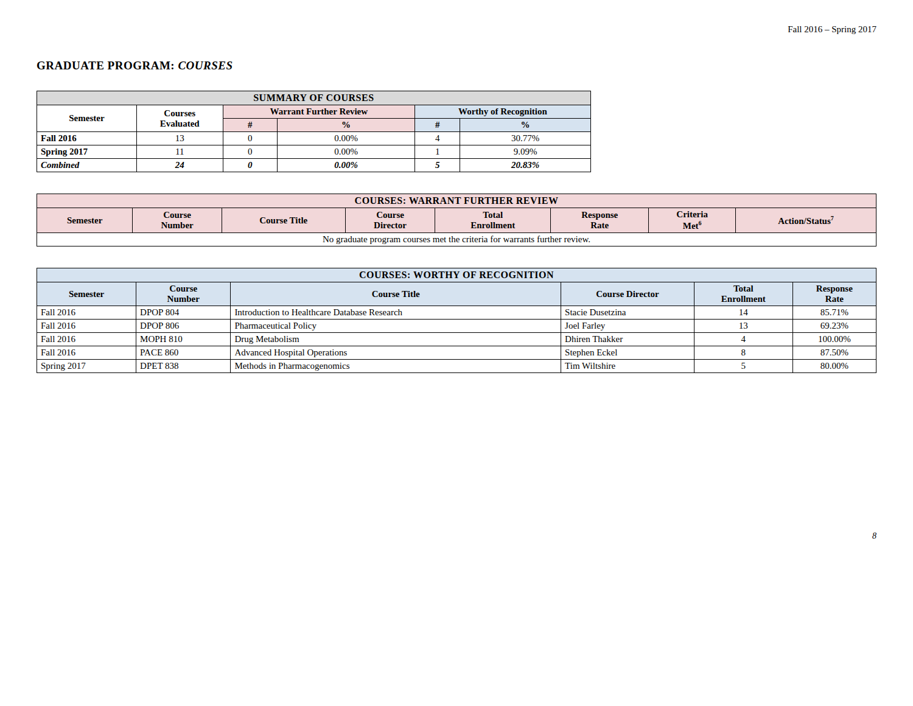Fall 2016 – Spring 2017
GRADUATE PROGRAM: COURSES
| SUMMARY OF COURSES |
| --- |
| Semester | Courses Evaluated | Warrant Further Review | Worthy of Recognition |
| # | % | # | % |
| Fall 2016 | 13 | 0 | 0.00% | 4 | 30.77% |
| Spring 2017 | 11 | 0 | 0.00% | 1 | 9.09% |
| Combined | 24 | 0 | 0.00% | 5 | 20.83% |
| COURSES: WARRANT FURTHER REVIEW |
| --- |
| Semester | Course Number | Course Title | Course Director | Total Enrollment | Response Rate | Criteria Met 6 | Action/Status 7 |
| No graduate program courses met the criteria for warrants further review. |
| COURSES: WORTHY OF RECOGNITION |
| --- |
| Semester | Course Number | Course Title | Course Director | Total Enrollment | Response Rate |
| Fall 2016 | DPOP 804 | Introduction to Healthcare Database Research | Stacie Dusetzina | 14 | 85.71% |
| Fall 2016 | DPOP 806 | Pharmaceutical Policy | Joel Farley | 13 | 69.23% |
| Fall 2016 | MOPH 810 | Drug Metabolism | Dhiren Thakker | 4 | 100.00% |
| Fall 2016 | PACE 860 | Advanced Hospital Operations | Stephen Eckel | 8 | 87.50% |
| Spring 2017 | DPET 838 | Methods in Pharmacogenomics | Tim Wiltshire | 5 | 80.00% |
8